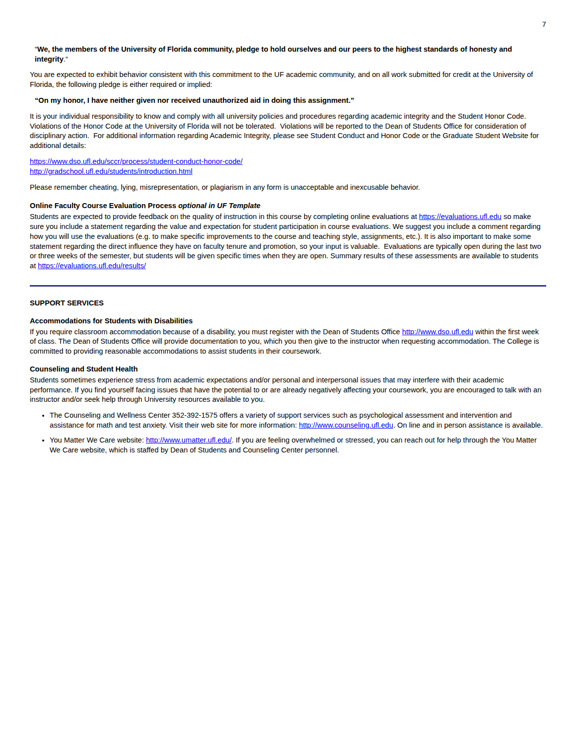7
“We, the members of the University of Florida community, pledge to hold ourselves and our peers to the highest standards of honesty and integrity.“
You are expected to exhibit behavior consistent with this commitment to the UF academic community, and on all work submitted for credit at the University of Florida, the following pledge is either required or implied:
“On my honor, I have neither given nor received unauthorized aid in doing this assignment.”
It is your individual responsibility to know and comply with all university policies and procedures regarding academic integrity and the Student Honor Code. Violations of the Honor Code at the University of Florida will not be tolerated. Violations will be reported to the Dean of Students Office for consideration of disciplinary action. For additional information regarding Academic Integrity, please see Student Conduct and Honor Code or the Graduate Student Website for additional details:
https://www.dso.ufl.edu/sccr/process/student-conduct-honor-code/ http://gradschool.ufl.edu/students/introduction.html
Please remember cheating, lying, misrepresentation, or plagiarism in any form is unacceptable and inexcusable behavior.
Online Faculty Course Evaluation Process optional in UF Template
Students are expected to provide feedback on the quality of instruction in this course by completing online evaluations at https://evaluations.ufl.edu so make sure you include a statement regarding the value and expectation for student participation in course evaluations. We suggest you include a comment regarding how you will use the evaluations (e.g. to make specific improvements to the course and teaching style, assignments, etc.). It is also important to make some statement regarding the direct influence they have on faculty tenure and promotion, so your input is valuable. Evaluations are typically open during the last two or three weeks of the semester, but students will be given specific times when they are open. Summary results of these assessments are available to students at https://evaluations.ufl.edu/results/
SUPPORT SERVICES
Accommodations for Students with Disabilities
If you require classroom accommodation because of a disability, you must register with the Dean of Students Office http://www.dso.ufl.edu within the first week of class. The Dean of Students Office will provide documentation to you, which you then give to the instructor when requesting accommodation. The College is committed to providing reasonable accommodations to assist students in their coursework.
Counseling and Student Health
Students sometimes experience stress from academic expectations and/or personal and interpersonal issues that may interfere with their academic performance. If you find yourself facing issues that have the potential to or are already negatively affecting your coursework, you are encouraged to talk with an instructor and/or seek help through University resources available to you.
The Counseling and Wellness Center 352-392-1575 offers a variety of support services such as psychological assessment and intervention and assistance for math and test anxiety. Visit their web site for more information: http://www.counseling.ufl.edu. On line and in person assistance is available.
You Matter We Care website: http://www.umatter.ufl.edu/. If you are feeling overwhelmed or stressed, you can reach out for help through the You Matter We Care website, which is staffed by Dean of Students and Counseling Center personnel.